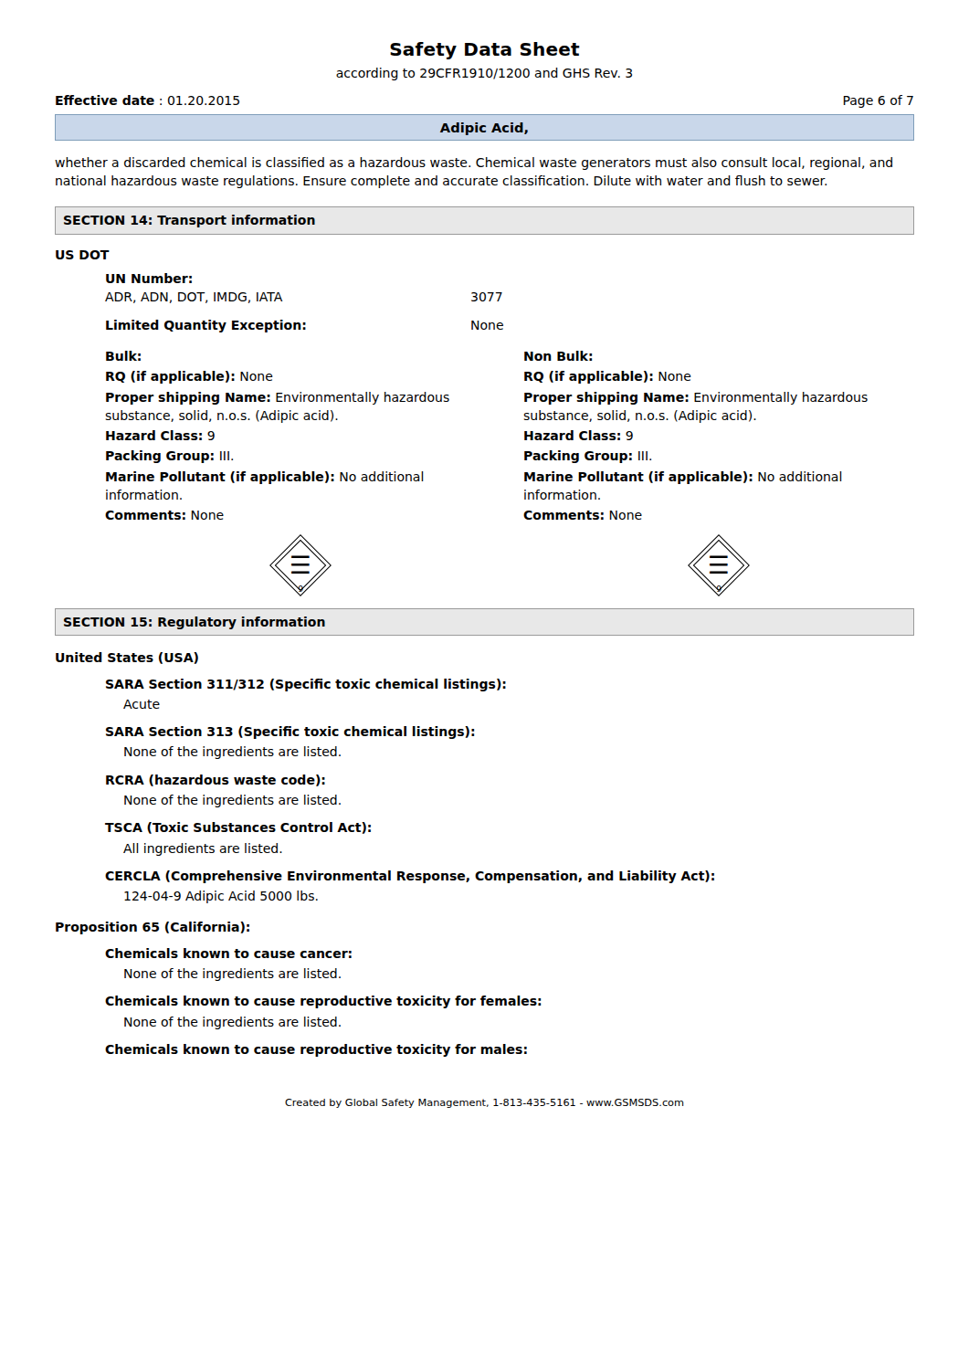Safety Data Sheet
according to 29CFR1910/1200 and GHS Rev. 3
Effective date : 01.20.2015 Page 6 of 7
Adipic Acid,
whether a discarded chemical is classified as a hazardous waste. Chemical waste generators must also consult local, regional, and national hazardous waste regulations. Ensure complete and accurate classification. Dilute with water and flush to sewer.
SECTION 14: Transport information
US DOT
UN Number:
ADR, ADN, DOT, IMDG, IATA
3077
Limited Quantity Exception:
None
Bulk:
RQ (if applicable): None
Proper shipping Name: Environmentally hazardous substance, solid, n.o.s. (Adipic acid).
Hazard Class: 9
Packing Group: III.
Marine Pollutant (if applicable): No additional information.
Comments: None
Non Bulk:
RQ (if applicable): None
Proper shipping Name: Environmentally hazardous substance, solid, n.o.s. (Adipic acid).
Hazard Class: 9
Packing Group: III.
Marine Pollutant (if applicable): No additional information.
Comments: None
☰ 9
☰ 9
SECTION 15: Regulatory information
United States (USA)
SARA Section 311/312 (Specific toxic chemical listings):
Acute
SARA Section 313 (Specific toxic chemical listings):
None of the ingredients are listed.
RCRA (hazardous waste code):
None of the ingredients are listed.
TSCA (Toxic Substances Control Act):
All ingredients are listed.
CERCLA (Comprehensive Environmental Response, Compensation, and Liability Act):
124-04-9 Adipic Acid 5000 lbs.
Proposition 65 (California):
Chemicals known to cause cancer:
None of the ingredients are listed.
Chemicals known to cause reproductive toxicity for females:
None of the ingredients are listed.
Chemicals known to cause reproductive toxicity for males:
Created by Global Safety Management, 1-813-435-5161 - www.GSMSDS.com